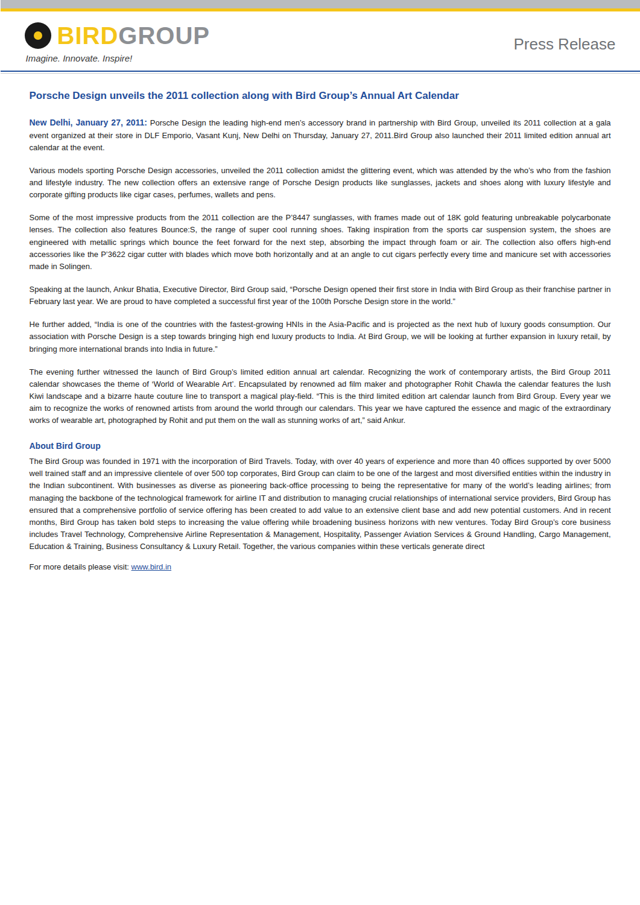BIRD GROUP
Imagine. Innovate. Inspire!
Press Release
Porsche Design unveils the 2011 collection along with Bird Group’s Annual Art Calendar
New Delhi, January 27, 2011: Porsche Design the leading high-end men’s accessory brand in partnership with Bird Group, unveiled its 2011 collection at a gala event organized at their store in DLF Emporio, Vasant Kunj, New Delhi on Thursday, January 27, 2011.Bird Group also launched their 2011 limited edition annual art calendar at the event.
Various models sporting Porsche Design accessories, unveiled the 2011 collection amidst the glittering event, which was attended by the who’s who from the fashion and lifestyle industry. The new collection offers an extensive range of Porsche Design products like sunglasses, jackets and shoes along with luxury lifestyle and corporate gifting products like cigar cases, perfumes, wallets and pens.
Some of the most impressive products from the 2011 collection are the P’8447 sunglasses, with frames made out of 18K gold featuring unbreakable polycarbonate lenses. The collection also features Bounce:S, the range of super cool running shoes. Taking inspiration from the sports car suspension system, the shoes are engineered with metallic springs which bounce the feet forward for the next step, absorbing the impact through foam or air. The collection also offers high-end accessories like the P’3622 cigar cutter with blades which move both horizontally and at an angle to cut cigars perfectly every time and manicure set with accessories made in Solingen.
Speaking at the launch, Ankur Bhatia, Executive Director, Bird Group said, “Porsche Design opened their first store in India with Bird Group as their franchise partner in February last year. We are proud to have completed a successful first year of the 100th Porsche Design store in the world.”
He further added, “India is one of the countries with the fastest-growing HNIs in the Asia-Pacific and is projected as the next hub of luxury goods consumption. Our association with Porsche Design is a step towards bringing high end luxury products to India. At Bird Group, we will be looking at further expansion in luxury retail, by bringing more international brands into India in future.”
The evening further witnessed the launch of Bird Group’s limited edition annual art calendar. Recognizing the work of contemporary artists, the Bird Group 2011 calendar showcases the theme of ‘World of Wearable Art’. Encapsulated by renowned ad film maker and photographer Rohit Chawla the calendar features the lush Kiwi landscape and a bizarre haute couture line to transport a magical play-field. “This is the third limited edition art calendar launch from Bird Group. Every year we aim to recognize the works of renowned artists from around the world through our calendars. This year we have captured the essence and magic of the extraordinary works of wearable art, photographed by Rohit and put them on the wall as stunning works of art,” said Ankur.
About Bird Group
The Bird Group was founded in 1971 with the incorporation of Bird Travels. Today, with over 40 years of experience and more than 40 offices supported by over 5000 well trained staff and an impressive clientele of over 500 top corporates, Bird Group can claim to be one of the largest and most diversified entities within the industry in the Indian subcontinent. With businesses as diverse as pioneering back-office processing to being the representative for many of the world’s leading airlines; from managing the backbone of the technological framework for airline IT and distribution to managing crucial relationships of international service providers, Bird Group has ensured that a comprehensive portfolio of service offering has been created to add value to an extensive client base and add new potential customers. And in recent months, Bird Group has taken bold steps to increasing the value offering while broadening business horizons with new ventures. Today Bird Group’s core business includes Travel Technology, Comprehensive Airline Representation & Management, Hospitality, Passenger Aviation Services & Ground Handling, Cargo Management, Education & Training, Business Consultancy & Luxury Retail. Together, the various companies within these verticals generate direct
For more details please visit: www.bird.in